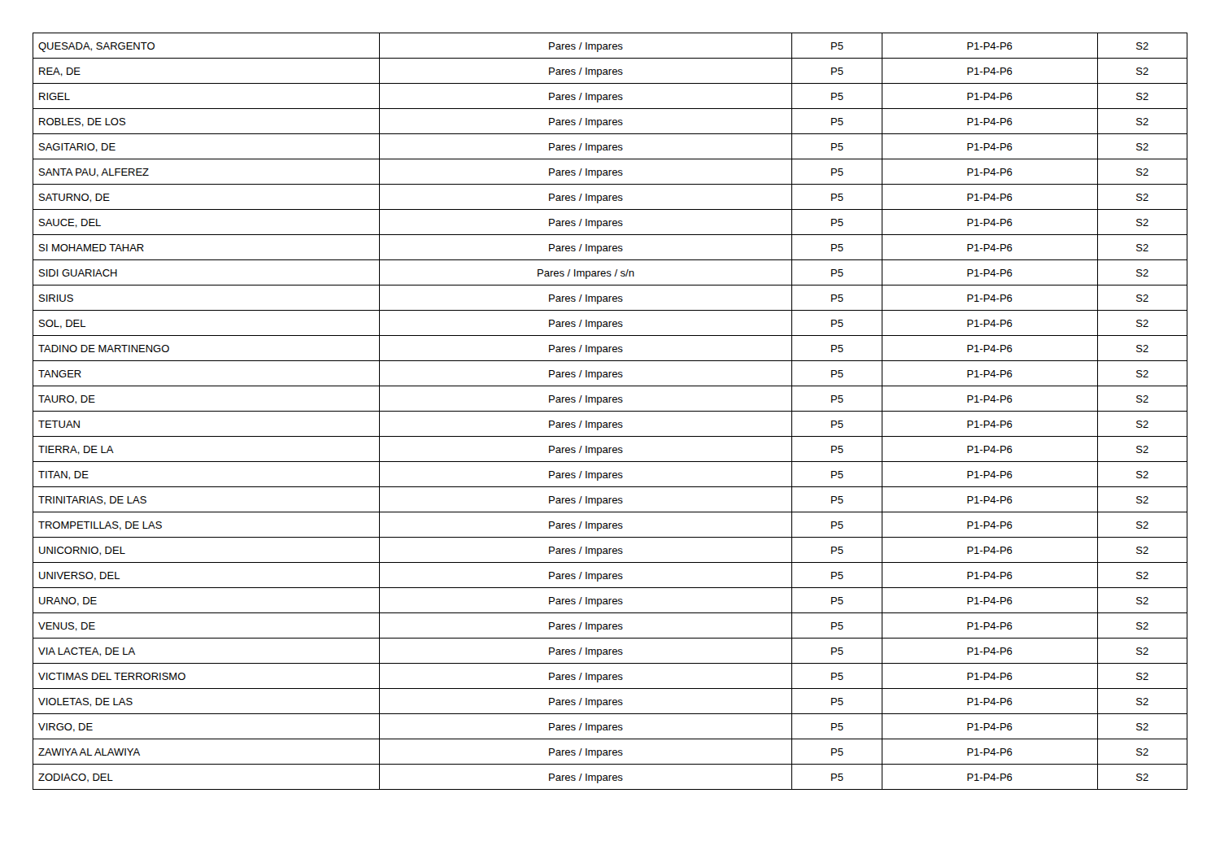| QUESADA, SARGENTO | Pares / Impares | P5 | P1-P4-P6 | S2 |
| REA, DE | Pares / Impares | P5 | P1-P4-P6 | S2 |
| RIGEL | Pares / Impares | P5 | P1-P4-P6 | S2 |
| ROBLES, DE LOS | Pares / Impares | P5 | P1-P4-P6 | S2 |
| SAGITARIO, DE | Pares / Impares | P5 | P1-P4-P6 | S2 |
| SANTA PAU, ALFEREZ | Pares / Impares | P5 | P1-P4-P6 | S2 |
| SATURNO, DE | Pares / Impares | P5 | P1-P4-P6 | S2 |
| SAUCE, DEL | Pares / Impares | P5 | P1-P4-P6 | S2 |
| SI MOHAMED TAHAR | Pares / Impares | P5 | P1-P4-P6 | S2 |
| SIDI GUARIACH | Pares / Impares / s/n | P5 | P1-P4-P6 | S2 |
| SIRIUS | Pares / Impares | P5 | P1-P4-P6 | S2 |
| SOL, DEL | Pares / Impares | P5 | P1-P4-P6 | S2 |
| TADINO DE MARTINENGO | Pares / Impares | P5 | P1-P4-P6 | S2 |
| TANGER | Pares / Impares | P5 | P1-P4-P6 | S2 |
| TAURO, DE | Pares / Impares | P5 | P1-P4-P6 | S2 |
| TETUAN | Pares / Impares | P5 | P1-P4-P6 | S2 |
| TIERRA, DE LA | Pares / Impares | P5 | P1-P4-P6 | S2 |
| TITAN, DE | Pares / Impares | P5 | P1-P4-P6 | S2 |
| TRINITARIAS, DE LAS | Pares / Impares | P5 | P1-P4-P6 | S2 |
| TROMPETILLAS, DE LAS | Pares / Impares | P5 | P1-P4-P6 | S2 |
| UNICORNIO, DEL | Pares / Impares | P5 | P1-P4-P6 | S2 |
| UNIVERSO, DEL | Pares / Impares | P5 | P1-P4-P6 | S2 |
| URANO, DE | Pares / Impares | P5 | P1-P4-P6 | S2 |
| VENUS, DE | Pares / Impares | P5 | P1-P4-P6 | S2 |
| VIA LACTEA, DE LA | Pares / Impares | P5 | P1-P4-P6 | S2 |
| VICTIMAS DEL TERRORISMO | Pares / Impares | P5 | P1-P4-P6 | S2 |
| VIOLETAS, DE LAS | Pares / Impares | P5 | P1-P4-P6 | S2 |
| VIRGO, DE | Pares / Impares | P5 | P1-P4-P6 | S2 |
| ZAWIYA AL ALAWIYA | Pares / Impares | P5 | P1-P4-P6 | S2 |
| ZODIACO, DEL | Pares / Impares | P5 | P1-P4-P6 | S2 |